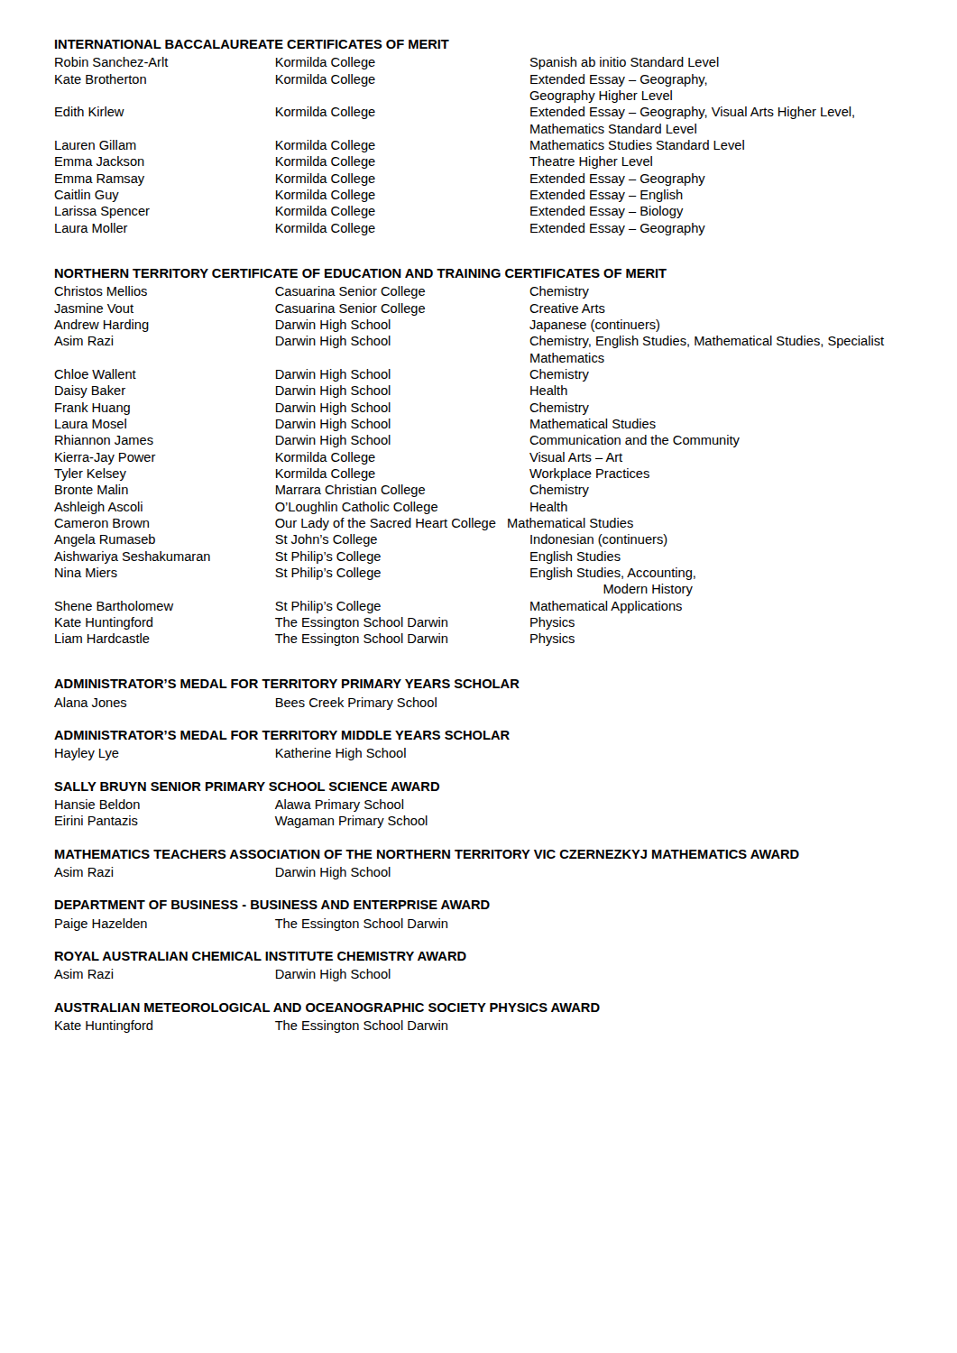International Baccalaureate Certificates of Merit
| Robin Sanchez-Arlt | Kormilda College | Spanish ab initio Standard Level |
| Kate Brotherton | Kormilda College | Extended Essay – Geography, Geography Higher Level |
| Edith Kirlew | Kormilda College | Extended Essay – Geography, Visual Arts Higher Level, Mathematics Standard Level |
| Lauren Gillam | Kormilda College | Mathematics Studies Standard Level |
| Emma Jackson | Kormilda College | Theatre Higher Level |
| Emma Ramsay | Kormilda College | Extended Essay – Geography |
| Caitlin Guy | Kormilda College | Extended Essay – English |
| Larissa Spencer | Kormilda College | Extended Essay – Biology |
| Laura Moller | Kormilda College | Extended Essay – Geography |
Northern Territory Certificate of Education and Training Certificates of Merit
| Christos Mellios | Casuarina Senior College | Chemistry |
| Jasmine Vout | Casuarina Senior College | Creative Arts |
| Andrew Harding | Darwin High School | Japanese (continuers) |
| Asim Razi | Darwin High School | Chemistry, English Studies, Mathematical Studies, Specialist Mathematics |
| Chloe Wallent | Darwin High School | Chemistry |
| Daisy Baker | Darwin High School | Health |
| Frank Huang | Darwin High School | Chemistry |
| Laura Mosel | Darwin High School | Mathematical Studies |
| Rhiannon James | Darwin High School | Communication and the Community |
| Kierra-Jay Power | Kormilda College | Visual Arts – Art |
| Tyler Kelsey | Kormilda College | Workplace Practices |
| Bronte Malin | Marrara Christian College | Chemistry |
| Ashleigh Ascoli | O’Loughlin Catholic College | Health |
| Cameron Brown | Our Lady of the Sacred Heart College Mathematical Studies |
| Angela Rumaseb | St John’s College | Indonesian (continuers) |
| Aishwariya Seshakumaran | St Philip’s College | English Studies |
| Nina Miers | St Philip’s College | English Studies, Accounting, Modern History |
| Shene Bartholomew | St Philip’s College | Mathematical Applications |
| Kate Huntingford | The Essington School Darwin | Physics |
| Liam Hardcastle | The Essington School Darwin | Physics |
Administrator’s Medal for Territory Primary Years Scholar
| Alana Jones | Bees Creek Primary School |
Administrator’s Medal for Territory Middle Years Scholar
| Hayley Lye | Katherine High School |
Sally Bruyn Senior Primary School Science Award
| Hansie Beldon | Alawa Primary School |
| Eirini Pantazis | Wagaman Primary School |
Mathematics Teachers Association of the Northern Territory Vic Czernezkyj Mathematics Award
| Asim Razi | Darwin High School |
Department of Business - Business and Enterprise Award
| Paige Hazelden | The Essington School Darwin |
Royal Australian Chemical Institute Chemistry Award
| Asim Razi | Darwin High School |
Australian Meteorological and Oceanographic Society Physics Award
| Kate Huntingford | The Essington School Darwin |